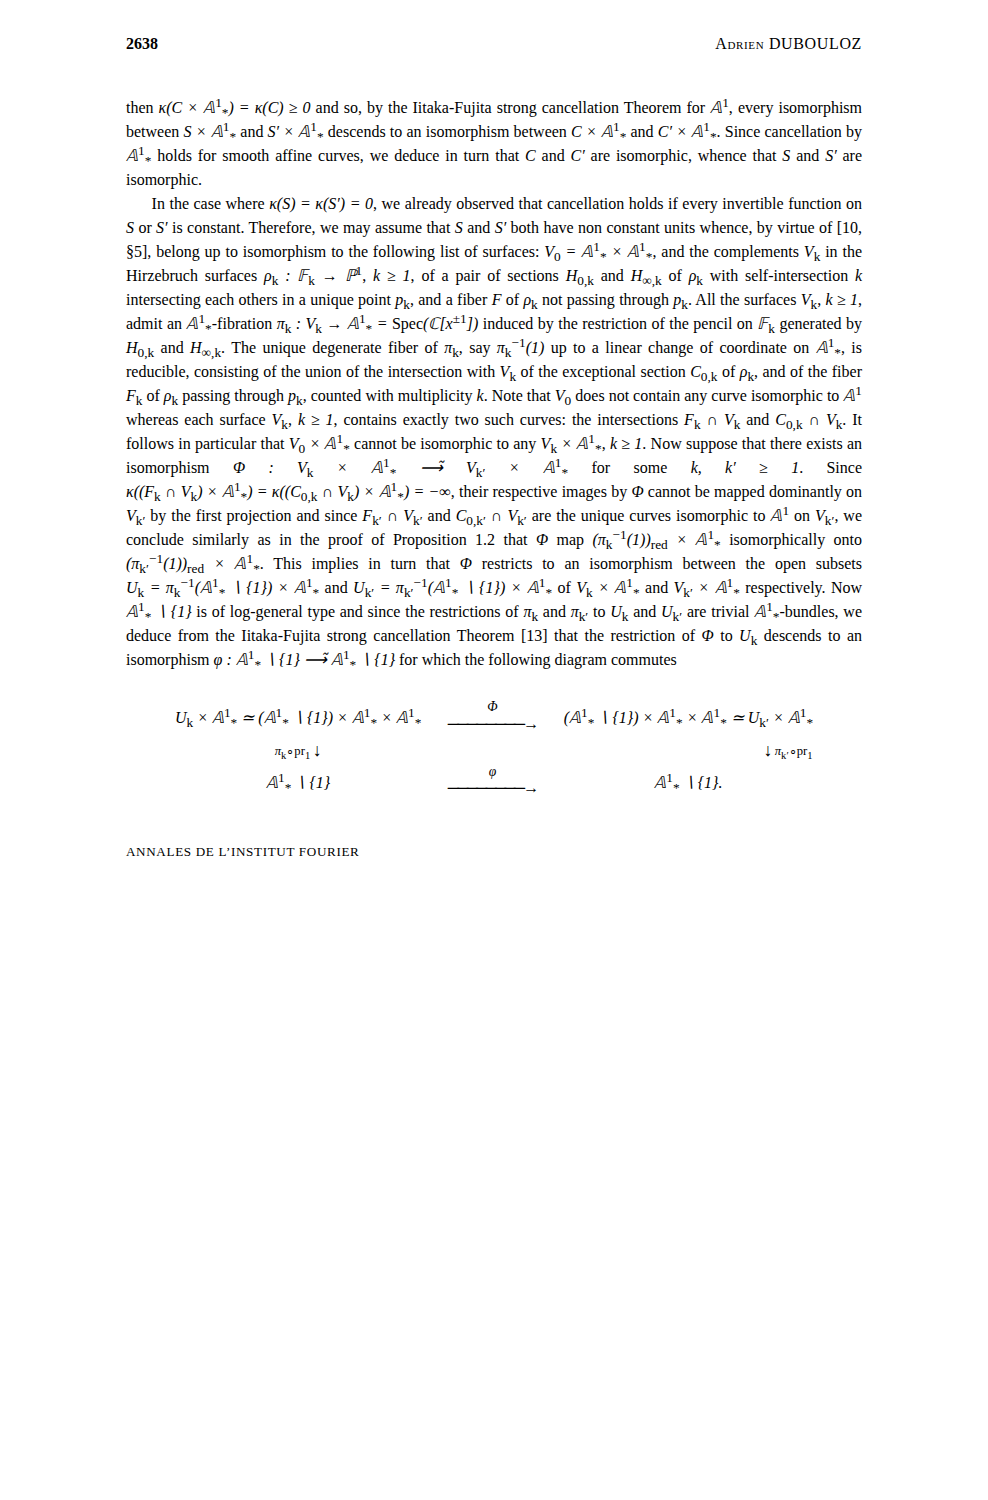2638 Adrien DUBOULOZ
then κ(C × 𝔸1*) = κ(C) ≥ 0 and so, by the Iitaka-Fujita strong cancellation Theorem for 𝔸1, every isomorphism between S × 𝔸1* and S′ × 𝔸1* descends to an isomorphism between C × 𝔸1* and C′ × 𝔸1*. Since cancellation by 𝔸1* holds for smooth affine curves, we deduce in turn that C and C′ are isomorphic, whence that S and S′ are isomorphic.
In the case where κ(S) = κ(S′) = 0, we already observed that cancellation holds if every invertible function on S or S′ is constant. Therefore, we may assume that S and S′ both have non constant units whence, by virtue of [10, §5], belong up to isomorphism to the following list of surfaces: V0 = 𝔸1* × 𝔸1*, and the complements Vk in the Hirzebruch surfaces ρk : 𝔽k → ℙ1, k ≥ 1, of a pair of sections H0,k and H∞,k of ρk with self-intersection k intersecting each others in a unique point pk, and a fiber F of ρk not passing through pk. All the surfaces Vk, k ≥ 1, admit an 𝔸1*-fibration πk : Vk → 𝔸1* = Spec(ℂ[x±1]) induced by the restriction of the pencil on 𝔽k generated by H0,k and H∞,k. The unique degenerate fiber of πk, say πk−1(1) up to a linear change of coordinate on 𝔸1*, is reducible, consisting of the union of the intersection with Vk of the exceptional section C0,k of ρk, and of the fiber Fk of ρk passing through pk, counted with multiplicity k. Note that V0 does not contain any curve isomorphic to 𝔸1 whereas each surface Vk, k ≥ 1, contains exactly two such curves: the intersections Fk ∩ Vk and C0,k ∩ Vk. It follows in particular that V0 × 𝔸1* cannot be isomorphic to any Vk × 𝔸1*, k ≥ 1. Now suppose that there exists an isomorphism Φ : Vk × 𝔸1* ⟶̃ Vk′ × 𝔸1* for some k, k′ ≥ 1. Since κ((Fk ∩ Vk) × 𝔸1*) = κ((C0,k ∩ Vk) × 𝔸1*) = −∞, their respective images by Φ cannot be mapped dominantly on Vk′ by the first projection and since Fk′ ∩ Vk′ and C0,k′ ∩ Vk′ are the unique curves isomorphic to 𝔸1 on Vk′, we conclude similarly as in the proof of Proposition 1.2 that Φ map (πk−1(1))red × 𝔸1* isomorphically onto (πk′−1(1))red × 𝔸1*. This implies in turn that Φ restricts to an isomorphism between the open subsets Uk = πk−1(𝔸1* ∖ {1}) × 𝔸1* and Uk′ = πk′−1(𝔸1* ∖ {1}) × 𝔸1* of Vk × 𝔸1* and Vk′ × 𝔸1* respectively. Now 𝔸1* ∖ {1} is of log-general type and since the restrictions of πk and πk′ to Uk and Uk′ are trivial 𝔸1*-bundles, we deduce from the Iitaka-Fujita strong cancellation Theorem [13] that the restriction of Φ to Uk descends to an isomorphism φ : 𝔸1* ∖ {1} ⟶̃ 𝔸1* ∖ {1} for which the following diagram commutes
| U k × 𝔸 1 * ≃ (𝔸 1 * ∖ {1}) × 𝔸 1 * × 𝔸 1 * | Φ ────────→ | (𝔸 1 * ∖ {1}) × 𝔸 1 * × 𝔸 1 * ≃ U k′ × 𝔸 1 * |
| π k ∘pr 1 ↓ | | ↓ π k′ ∘pr 1 |
| 𝔸 1 * ∖ {1} | φ ────────→ | 𝔸 1 * ∖ {1}. |
ANNALES DE L’INSTITUT FOURIER